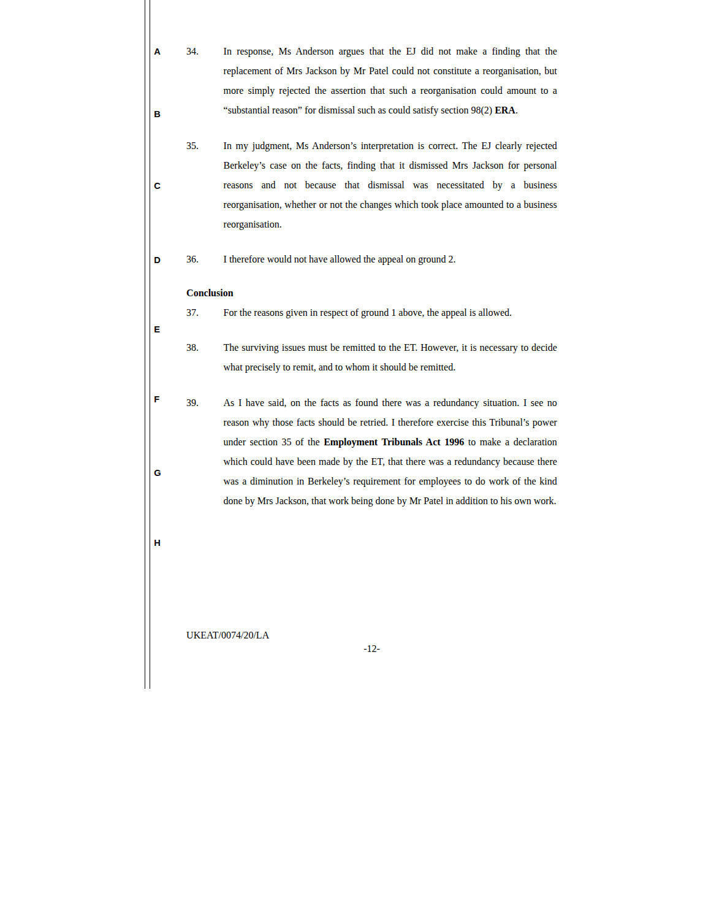A B C D E F G H
34. In response, Ms Anderson argues that the EJ did not make a finding that the replacement of Mrs Jackson by Mr Patel could not constitute a reorganisation, but more simply rejected the assertion that such a reorganisation could amount to a “substantial reason” for dismissal such as could satisfy section 98(2) ERA.
35. In my judgment, Ms Anderson’s interpretation is correct. The EJ clearly rejected Berkeley’s case on the facts, finding that it dismissed Mrs Jackson for personal reasons and not because that dismissal was necessitated by a business reorganisation, whether or not the changes which took place amounted to a business reorganisation.
36. I therefore would not have allowed the appeal on ground 2.
Conclusion
37. For the reasons given in respect of ground 1 above, the appeal is allowed.
38. The surviving issues must be remitted to the ET. However, it is necessary to decide what precisely to remit, and to whom it should be remitted.
39. As I have said, on the facts as found there was a redundancy situation. I see no reason why those facts should be retried. I therefore exercise this Tribunal’s power under section 35 of the Employment Tribunals Act 1996 to make a declaration which could have been made by the ET, that there was a redundancy because there was a diminution in Berkeley’s requirement for employees to do work of the kind done by Mrs Jackson, that work being done by Mr Patel in addition to his own work.
UKEAT/0074/20/LA
-12-